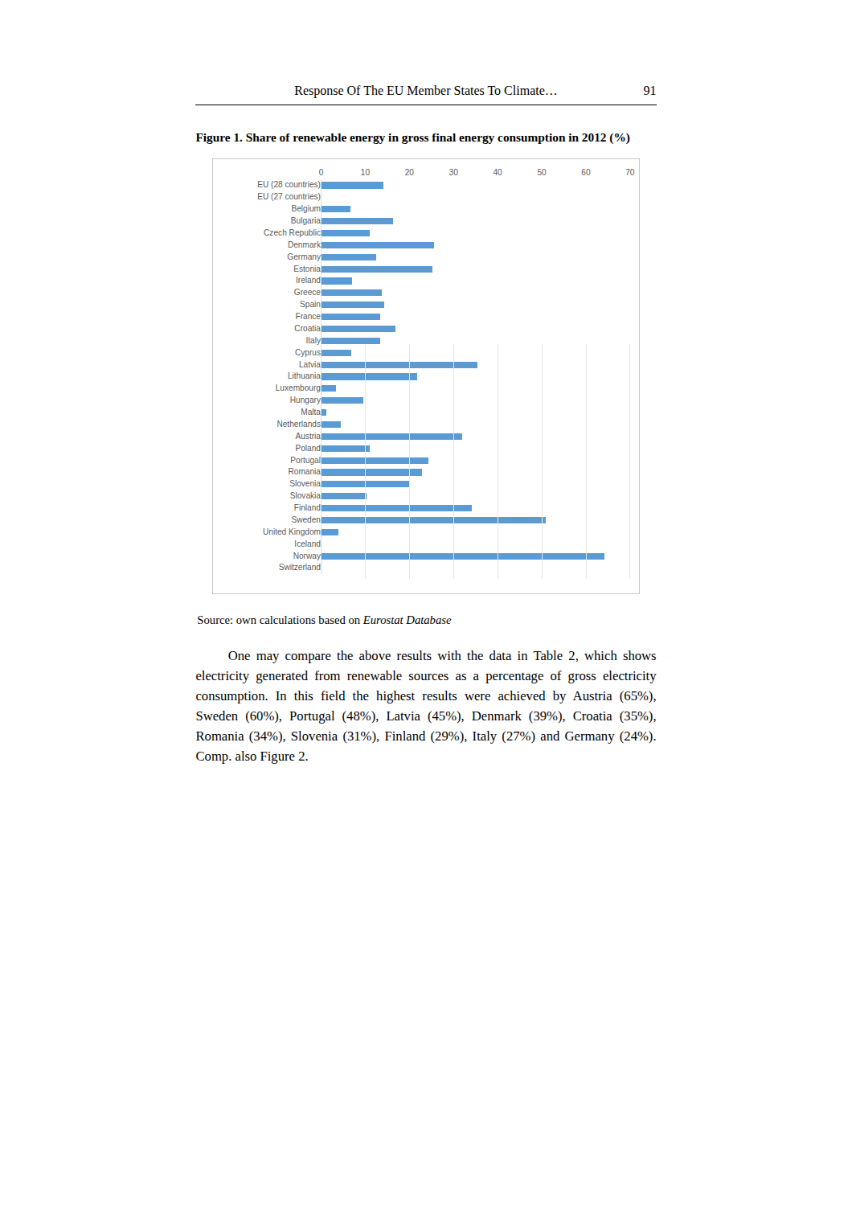Response Of The EU Member States To Climate… 91
Figure 1. Share of renewable energy in gross final energy consumption in 2012 (%)
| | 0 10 20 30 40 50 60 70 |
| EU (28 countries) | |
| EU (27 countries) | |
| Belgium | |
| Bulgaria | |
| Czech Republic | |
| Denmark | |
| Germany | |
| Estonia | |
| Ireland | |
| Greece | |
| Spain | |
| France | |
| Croatia | |
| Italy | |
| Cyprus | |
| Latvia | |
| Lithuania | |
| Luxembourg | |
| Hungary | |
| Malta | |
| Netherlands | |
| Austria | |
| Poland | |
| Portugal | |
| Romania | |
| Slovenia | |
| Slovakia | |
| Finland | |
| Sweden | |
| United Kingdom | |
| Iceland | |
| Norway | |
| Switzerland | |
Source: own calculations based on Eurostat Database
One may compare the above results with the data in Table 2, which shows electricity generated from renewable sources as a percentage of gross electricity consumption. In this field the highest results were achieved by Austria (65%), Sweden (60%), Portugal (48%), Latvia (45%), Denmark (39%), Croatia (35%), Romania (34%), Slovenia (31%), Finland (29%), Italy (27%) and Germany (24%). Comp. also Figure 2.